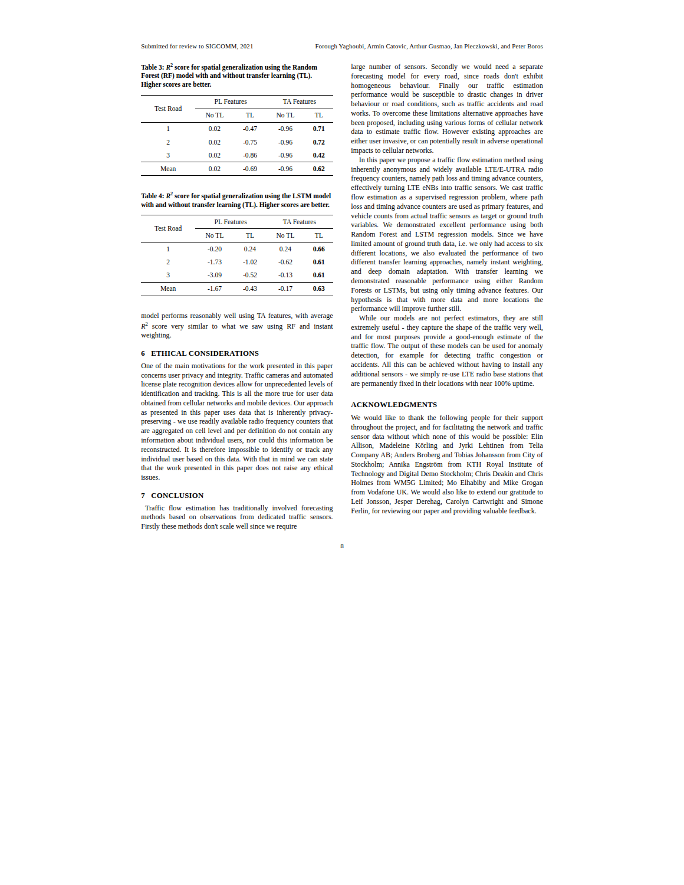Submitted for review to SIGCOMM, 2021
Forough Yaghoubi, Armin Catovic, Arthur Gusmao, Jan Pieczkowski, and Peter Boros
Table 3: R2 score for spatial generalization using the Random Forest (RF) model with and without transfer learning (TL). Higher scores are better.
| Test Road | PL Features | TA Features |
| No TL | TL | No TL | TL |
| 1 | 0.02 | -0.47 | -0.96 | 0.71 |
| 2 | 0.02 | -0.75 | -0.96 | 0.72 |
| 3 | 0.02 | -0.86 | -0.96 | 0.42 |
| Mean | 0.02 | -0.69 | -0.96 | 0.62 |
Table 4: R2 score for spatial generalization using the LSTM model with and without transfer learning (TL). Higher scores are better.
| Test Road | PL Features | TA Features |
| No TL | TL | No TL | TL |
| 1 | -0.20 | 0.24 | 0.24 | 0.66 |
| 2 | -1.73 | -1.02 | -0.62 | 0.61 |
| 3 | -3.09 | -0.52 | -0.13 | 0.61 |
| Mean | -1.67 | -0.43 | -0.17 | 0.63 |
model performs reasonably well using TA features, with average R2 score very similar to what we saw using RF and instant weighting.
6 ETHICAL CONSIDERATIONS
One of the main motivations for the work presented in this paper concerns user privacy and integrity. Traffic cameras and automated license plate recognition devices allow for unprecedented levels of identification and tracking. This is all the more true for user data obtained from cellular networks and mobile devices. Our approach as presented in this paper uses data that is inherently privacy-preserving - we use readily available radio frequency counters that are aggregated on cell level and per definition do not contain any information about individual users, nor could this information be reconstructed. It is therefore impossible to identify or track any individual user based on this data. With that in mind we can state that the work presented in this paper does not raise any ethical issues.
7 CONCLUSION
Traffic flow estimation has traditionally involved forecasting methods based on observations from dedicated traffic sensors. Firstly these methods don't scale well since we require
large number of sensors. Secondly we would need a separate forecasting model for every road, since roads don't exhibit homogeneous behaviour. Finally our traffic estimation performance would be susceptible to drastic changes in driver behaviour or road conditions, such as traffic accidents and road works. To overcome these limitations alternative approaches have been proposed, including using various forms of cellular network data to estimate traffic flow. However existing approaches are either user invasive, or can potentially result in adverse operational impacts to cellular networks.
In this paper we propose a traffic flow estimation method using inherently anonymous and widely available LTE/E-UTRA radio frequency counters, namely path loss and timing advance counters, effectively turning LTE eNBs into traffic sensors. We cast traffic flow estimation as a supervised regression problem, where path loss and timing advance counters are used as primary features, and vehicle counts from actual traffic sensors as target or ground truth variables. We demonstrated excellent performance using both Random Forest and LSTM regression models. Since we have limited amount of ground truth data, i.e. we only had access to six different locations, we also evaluated the performance of two different transfer learning approaches, namely instant weighting, and deep domain adaptation. With transfer learning we demonstrated reasonable performance using either Random Forests or LSTMs, but using only timing advance features. Our hypothesis is that with more data and more locations the performance will improve further still.
While our models are not perfect estimators, they are still extremely useful - they capture the shape of the traffic very well, and for most purposes provide a good-enough estimate of the traffic flow. The output of these models can be used for anomaly detection, for example for detecting traffic congestion or accidents. All this can be achieved without having to install any additional sensors - we simply re-use LTE radio base stations that are permanently fixed in their locations with near 100% uptime.
ACKNOWLEDGMENTS
We would like to thank the following people for their support throughout the project, and for facilitating the network and traffic sensor data without which none of this would be possible: Elin Allison, Madeleine Körling and Jyrki Lehtinen from Telia Company AB; Anders Broberg and Tobias Johansson from City of Stockholm; Annika Engström from KTH Royal Institute of Technology and Digital Demo Stockholm; Chris Deakin and Chris Holmes from WM5G Limited; Mo Elhabiby and Mike Grogan from Vodafone UK. We would also like to extend our gratitude to Leif Jonsson, Jesper Derehag, Carolyn Cartwright and Simone Ferlin, for reviewing our paper and providing valuable feedback.
8